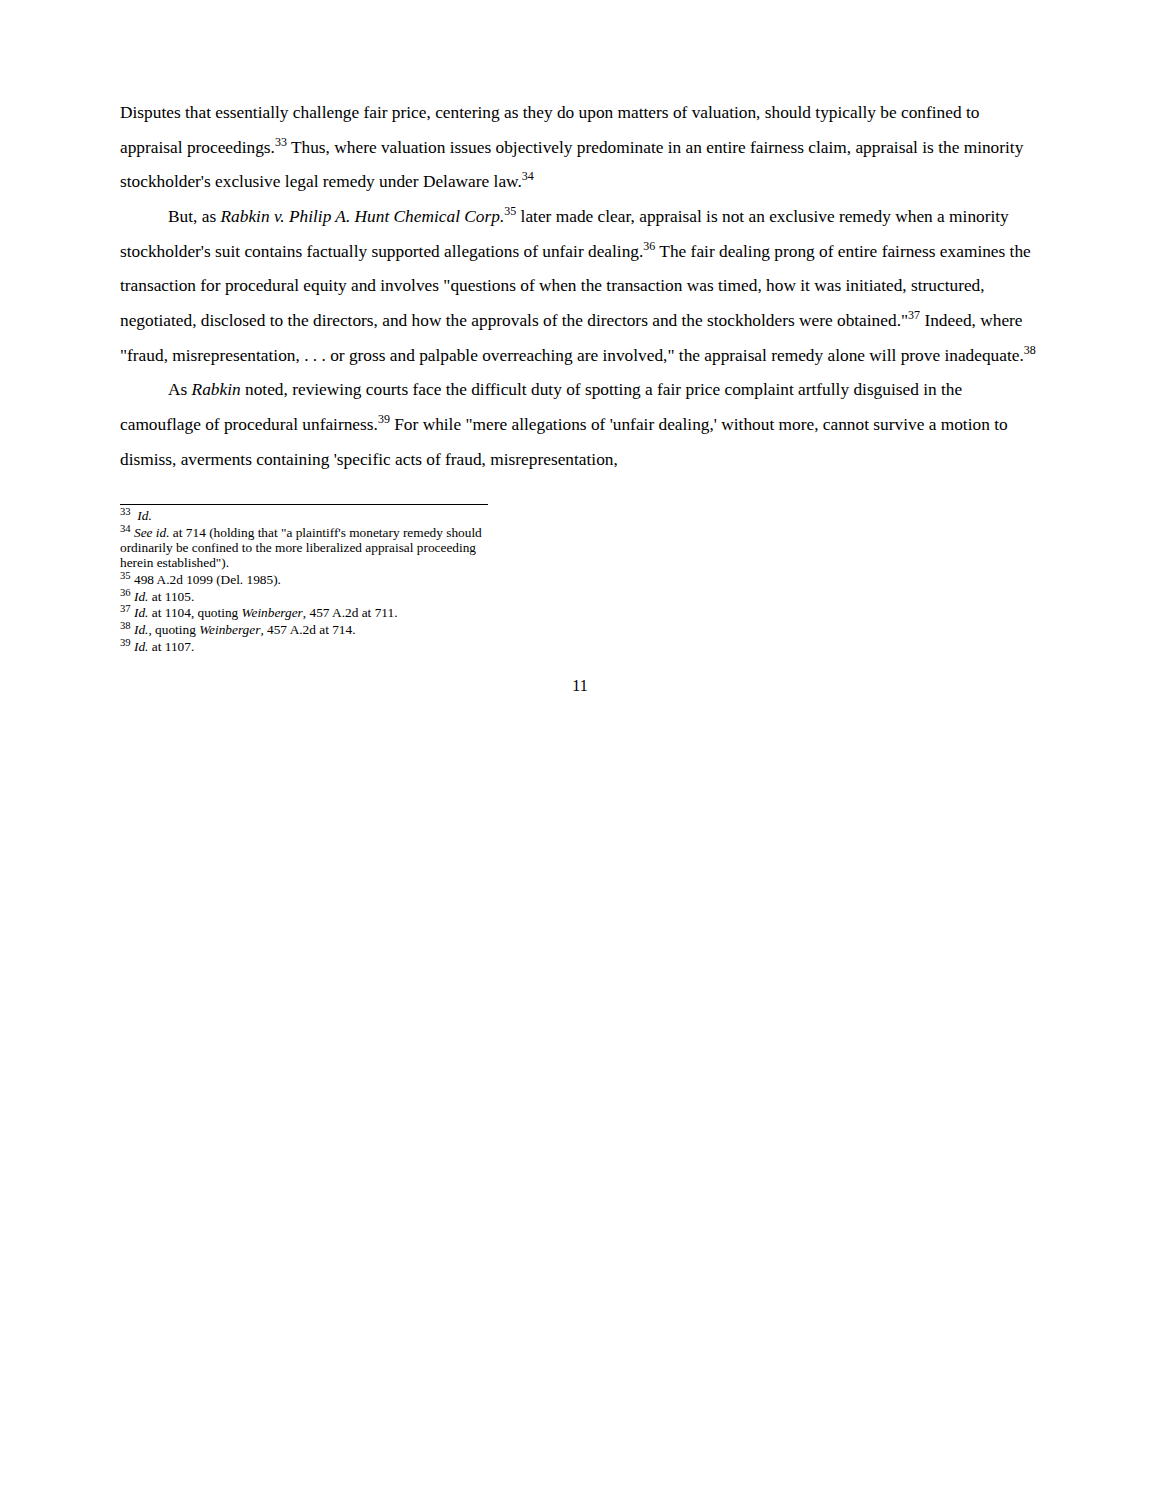Disputes that essentially challenge fair price, centering as they do upon matters of valuation, should typically be confined to appraisal proceedings.33 Thus, where valuation issues objectively predominate in an entire fairness claim, appraisal is the minority stockholder's exclusive legal remedy under Delaware law.34
But, as Rabkin v. Philip A. Hunt Chemical Corp.35 later made clear, appraisal is not an exclusive remedy when a minority stockholder's suit contains factually supported allegations of unfair dealing.36 The fair dealing prong of entire fairness examines the transaction for procedural equity and involves "questions of when the transaction was timed, how it was initiated, structured, negotiated, disclosed to the directors, and how the approvals of the directors and the stockholders were obtained."37 Indeed, where "fraud, misrepresentation, . . . or gross and palpable overreaching are involved," the appraisal remedy alone will prove inadequate.38
As Rabkin noted, reviewing courts face the difficult duty of spotting a fair price complaint artfully disguised in the camouflage of procedural unfairness.39 For while "mere allegations of 'unfair dealing,' without more, cannot survive a motion to dismiss, averments containing 'specific acts of fraud, misrepresentation,
33 Id.
34 See id. at 714 (holding that "a plaintiff's monetary remedy should ordinarily be confined to the more liberalized appraisal proceeding herein established").
35 498 A.2d 1099 (Del. 1985).
36 Id. at 1105.
37 Id. at 1104, quoting Weinberger, 457 A.2d at 711.
38 Id., quoting Weinberger, 457 A.2d at 714.
39 Id. at 1107.
11